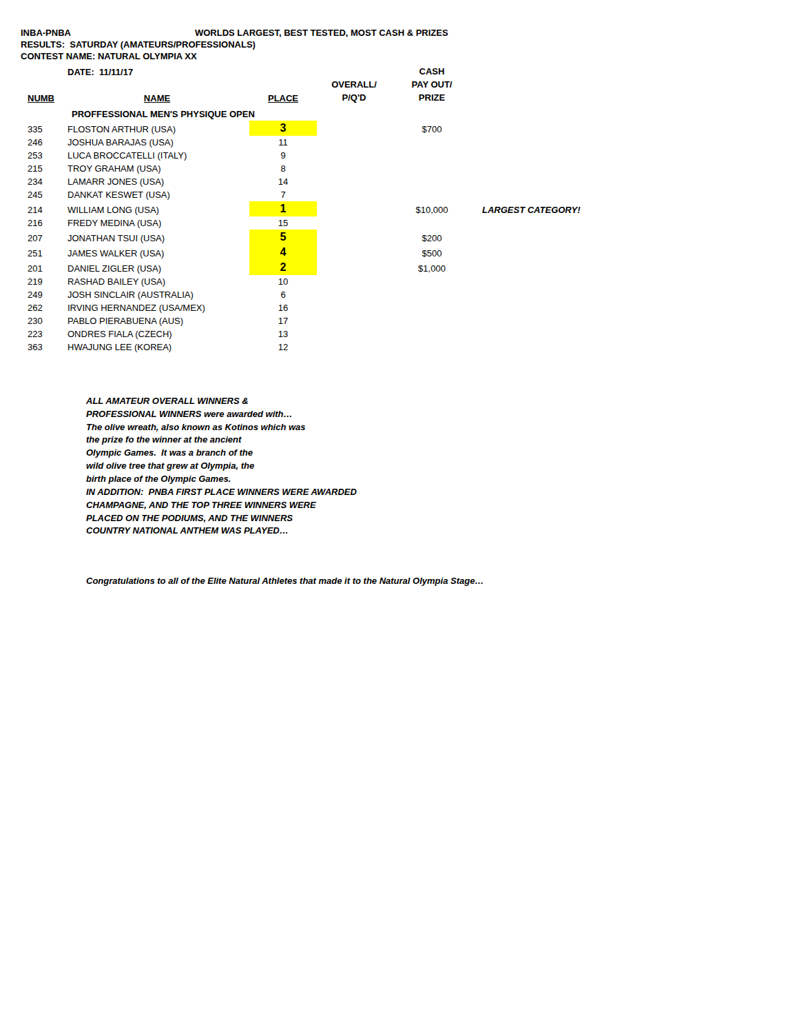INBA-PNBA WORLDS LARGEST, BEST TESTED, MOST CASH & PRIZES
RESULTS: SATURDAY (AMATEURS/PROFESSIONALS)
CONTEST NAME: NATURAL OLYMPIA XX
| | DATE: 11/11/17 | | | CASH | |
| | | | OVERALL/ | PAY OUT/ | |
| NUMB | NAME | PLACE | P/Q'D | PRIZE | |
| | PROFFESSIONAL MEN'S PHYSIQUE OPEN | | | |
| 335 | FLOSTON ARTHUR (USA) | 3 | | $700 | |
| 246 | JOSHUA BARAJAS (USA) | 11 | | | |
| 253 | LUCA BROCCATELLI (ITALY) | 9 | | | |
| 215 | TROY GRAHAM (USA) | 8 | | | |
| 234 | LAMARR JONES (USA) | 14 | | | |
| 245 | DANKAT KESWET (USA) | 7 | | | |
| 214 | WILLIAM LONG (USA) | 1 | | $10,000 | LARGEST CATEGORY! |
| 216 | FREDY MEDINA (USA) | 15 | | | |
| 207 | JONATHAN TSUI (USA) | 5 | | $200 | |
| 251 | JAMES WALKER (USA) | 4 | | $500 | |
| 201 | DANIEL ZIGLER (USA) | 2 | | $1,000 | |
| 219 | RASHAD BAILEY (USA) | 10 | | | |
| 249 | JOSH SINCLAIR (AUSTRALIA) | 6 | | | |
| 262 | IRVING HERNANDEZ (USA/MEX) | 16 | | | |
| 230 | PABLO PIERABUENA (AUS) | 17 | | | |
| 223 | ONDRES FIALA (CZECH) | 13 | | | |
| 363 | HWAJUNG LEE (KOREA) | 12 | | | |
ALL AMATEUR OVERALL WINNERS &
PROFESSIONAL WINNERS were awarded with…
The olive wreath, also known as Kotinos which was
the prize fo the winner at the ancient
Olympic Games. It was a branch of the
wild olive tree that grew at Olympia, the
birth place of the Olympic Games.
IN ADDITION: PNBA FIRST PLACE WINNERS WERE AWARDED
CHAMPAGNE, AND THE TOP THREE WINNERS WERE
PLACED ON THE PODIUMS, AND THE WINNERS
COUNTRY NATIONAL ANTHEM WAS PLAYED…
Congratulations to all of the Elite Natural Athletes that made it to the Natural Olympia Stage…